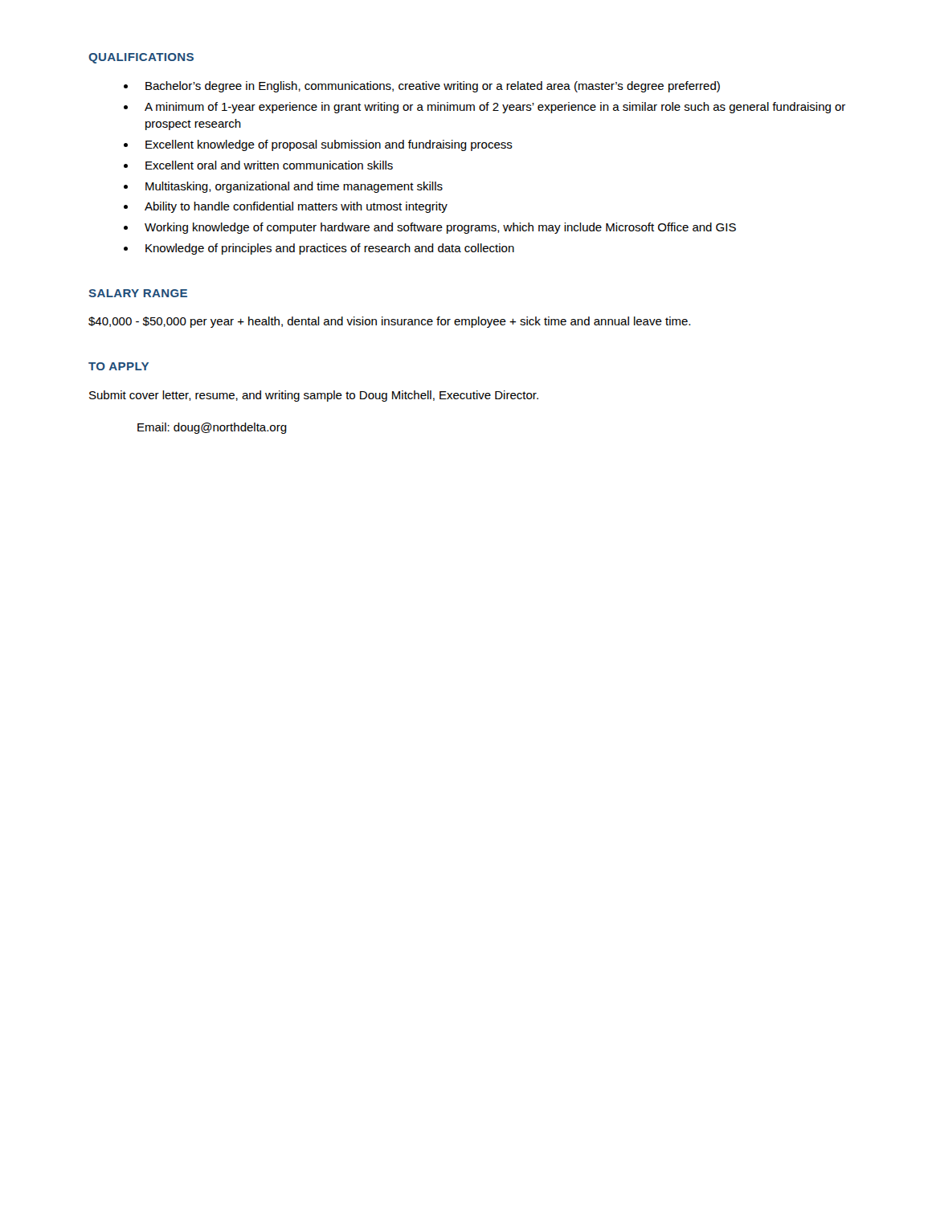Qualifications
Bachelor’s degree in English, communications, creative writing or a related area (master’s degree preferred)
A minimum of 1-year experience in grant writing or a minimum of 2 years’ experience in a similar role such as general fundraising or prospect research
Excellent knowledge of proposal submission and fundraising process
Excellent oral and written communication skills
Multitasking, organizational and time management skills
Ability to handle confidential matters with utmost integrity
Working knowledge of computer hardware and software programs, which may include Microsoft Office and GIS
Knowledge of principles and practices of research and data collection
Salary Range
$40,000 - $50,000 per year + health, dental and vision insurance for employee + sick time and annual leave time.
To Apply
Submit cover letter, resume, and writing sample to Doug Mitchell, Executive Director.
Email: doug@northdelta.org